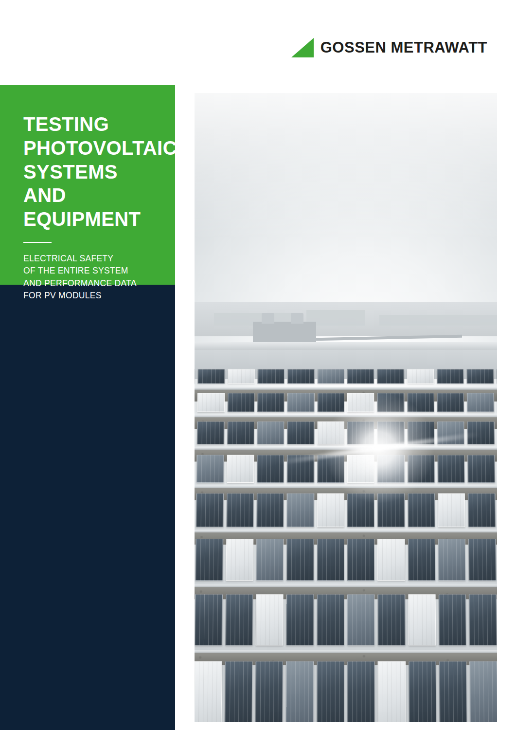GOSSEN METRAWATT
Testing
Photovoltaic
Systems and
Equipment
Electrical safety
of the entire system
and performance data
for PV modules